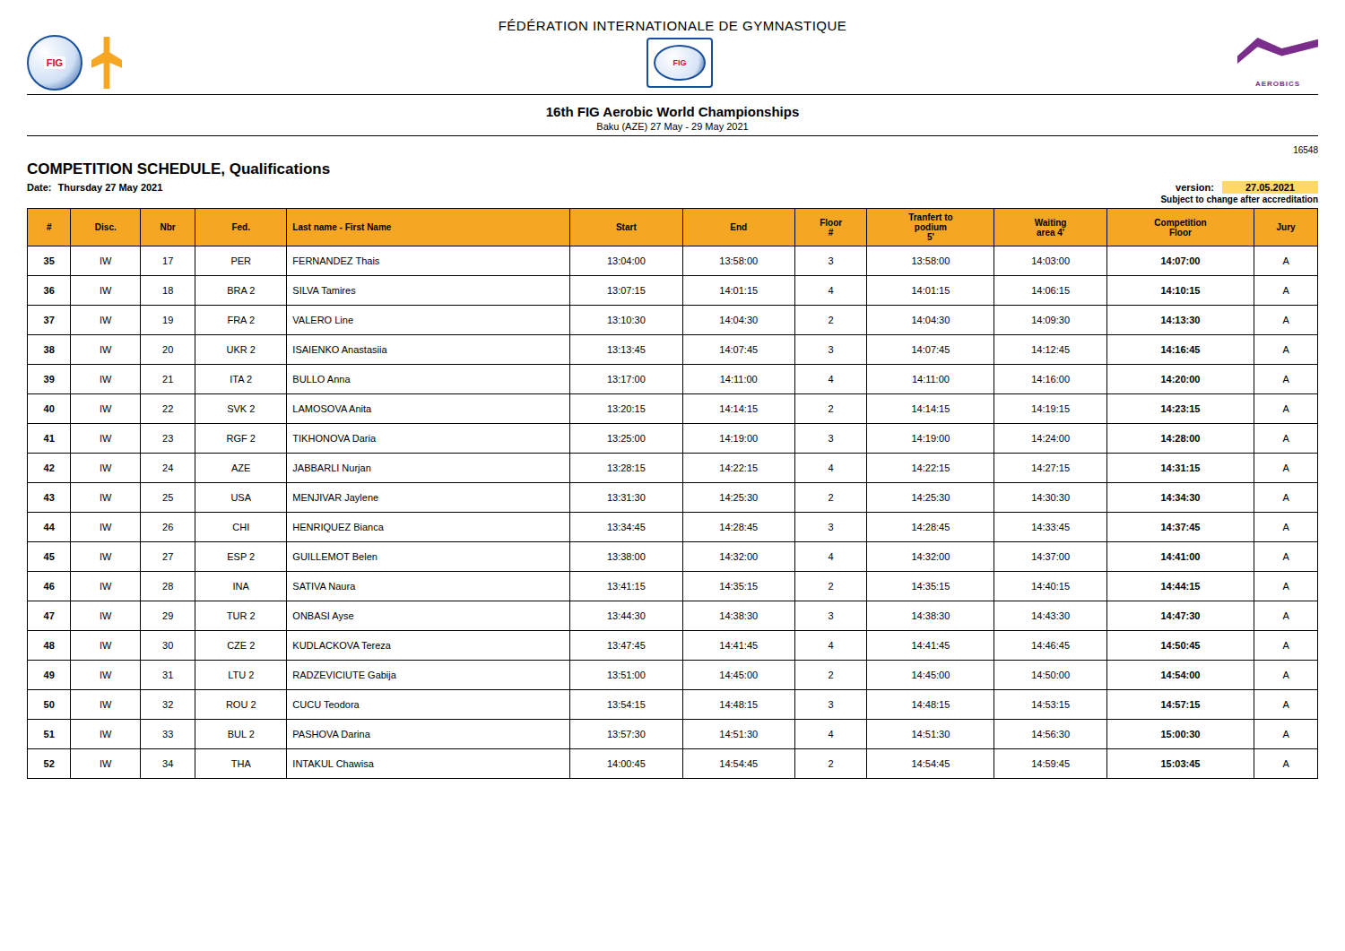FÉDÉRATION INTERNATIONALE DE GYMNASTIQUE
AEROBICS
16th FIG Aerobic World Championships
Baku (AZE) 27 May - 29 May 2021
16548
COMPETITION SCHEDULE, Qualifications
Date: Thursday 27 May 2021
version: 27.05.2021
Subject to change after accreditation
| # | Disc. | Nbr | Fed. | Last name - First Name | Start | End | Floor # | Tranfert to podium 5' | Waiting area 4' | Competition Floor | Jury |
| --- | --- | --- | --- | --- | --- | --- | --- | --- | --- | --- | --- |
| 35 | IW | 17 | PER | FERNANDEZ Thais | 13:04:00 | 13:58:00 | 3 | 13:58:00 | 14:03:00 | 14:07:00 | A |
| 36 | IW | 18 | BRA 2 | SILVA Tamires | 13:07:15 | 14:01:15 | 4 | 14:01:15 | 14:06:15 | 14:10:15 | A |
| 37 | IW | 19 | FRA 2 | VALERO Line | 13:10:30 | 14:04:30 | 2 | 14:04:30 | 14:09:30 | 14:13:30 | A |
| 38 | IW | 20 | UKR 2 | ISAIENKO Anastasiia | 13:13:45 | 14:07:45 | 3 | 14:07:45 | 14:12:45 | 14:16:45 | A |
| 39 | IW | 21 | ITA 2 | BULLO Anna | 13:17:00 | 14:11:00 | 4 | 14:11:00 | 14:16:00 | 14:20:00 | A |
| 40 | IW | 22 | SVK 2 | LAMOSOVA Anita | 13:20:15 | 14:14:15 | 2 | 14:14:15 | 14:19:15 | 14:23:15 | A |
| 41 | IW | 23 | RGF 2 | TIKHONOVA Daria | 13:25:00 | 14:19:00 | 3 | 14:19:00 | 14:24:00 | 14:28:00 | A |
| 42 | IW | 24 | AZE | JABBARLI Nurjan | 13:28:15 | 14:22:15 | 4 | 14:22:15 | 14:27:15 | 14:31:15 | A |
| 43 | IW | 25 | USA | MENJIVAR Jaylene | 13:31:30 | 14:25:30 | 2 | 14:25:30 | 14:30:30 | 14:34:30 | A |
| 44 | IW | 26 | CHI | HENRIQUEZ Bianca | 13:34:45 | 14:28:45 | 3 | 14:28:45 | 14:33:45 | 14:37:45 | A |
| 45 | IW | 27 | ESP 2 | GUILLEMOT Belen | 13:38:00 | 14:32:00 | 4 | 14:32:00 | 14:37:00 | 14:41:00 | A |
| 46 | IW | 28 | INA | SATIVA Naura | 13:41:15 | 14:35:15 | 2 | 14:35:15 | 14:40:15 | 14:44:15 | A |
| 47 | IW | 29 | TUR 2 | ONBASI Ayse | 13:44:30 | 14:38:30 | 3 | 14:38:30 | 14:43:30 | 14:47:30 | A |
| 48 | IW | 30 | CZE 2 | KUDLACKOVA Tereza | 13:47:45 | 14:41:45 | 4 | 14:41:45 | 14:46:45 | 14:50:45 | A |
| 49 | IW | 31 | LTU 2 | RADZEVICIUTE Gabija | 13:51:00 | 14:45:00 | 2 | 14:45:00 | 14:50:00 | 14:54:00 | A |
| 50 | IW | 32 | ROU 2 | CUCU Teodora | 13:54:15 | 14:48:15 | 3 | 14:48:15 | 14:53:15 | 14:57:15 | A |
| 51 | IW | 33 | BUL 2 | PASHOVA Darina | 13:57:30 | 14:51:30 | 4 | 14:51:30 | 14:56:30 | 15:00:30 | A |
| 52 | IW | 34 | THA | INTAKUL Chawisa | 14:00:45 | 14:54:45 | 2 | 14:54:45 | 14:59:45 | 15:03:45 | A |